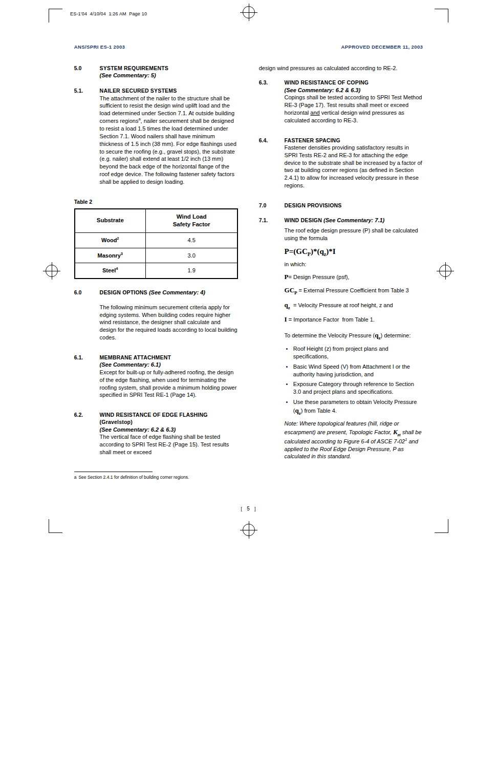ES-1'04 4/10/04 1:26 AM Page 10
ANS/SPRI ES-1 2003 APPROVED DECEMBER 11, 2003
5.0
SYSTEM REQUIREMENTS
(See Commentary: 5)
5.1.
NAILER SECURED SYSTEMS
The attachment of the nailer to the structure shall be sufficient to resist the design wind uplift load and the load determined under Section 7.1. At outside building corners regionsa, nailer securement shall be designed to resist a load 1.5 times the load determined under Section 7.1. Wood nailers shall have minimum thickness of 1.5 inch (38 mm). For edge flashings used to secure the roofing (e.g., gravel stops), the substrate (e.g. nailer) shall extend at least 1/2 inch (13 mm) beyond the back edge of the horizontal flange of the roof edge device. The following fastener safety factors shall be applied to design loading.
Table 2
| Substrate | Wind Load Safety Factor |
| --- | --- |
| Wood 2 | 4.5 |
| Masonry 3 | 3.0 |
| Steel 4 | 1.9 |
6.0
DESIGN OPTIONS
(See Commentary: 4)
The following minimum securement criteria apply for edging systems. When building codes require higher wind resistance, the designer shall calculate and design for the required loads according to local building codes.
6.1.
MEMBRANE ATTACHMENT
(See Commentary: 6.1)
Except for built-up or fully-adhered roofing, the design of the edge flashing, when used for terminating the roofing system, shall provide a minimum holding power specified in SPRI Test RE-1 (Page 14).
6.2.
WIND RESISTANCE OF EDGE FLASHING (Gravelstop)
(See Commentary: 6.2 & 6.3)
The vertical face of edge flashing shall be tested according to SPRI Test RE-2 (Page 15). Test results shall meet or exceed
a See Section 2.4.1 for definition of building corner regions.
design wind pressures as calculated according to RE-2.
6.3.
WIND RESISTANCE OF COPING
(See Commentary: 6.2 & 6.3)
Copings shall be tested according to SPRI Test Method RE-3 (Page 17). Test results shall meet or exceed horizontal and vertical design wind pressures as calculated according to RE-3.
6.4.
FASTENER SPACING
Fastener densities providing satisfactory results in SPRI Tests RE-2 and RE-3 for attaching the edge device to the substrate shall be increased by a factor of two at building corner regions (as defined in Section 2.4.1) to allow for increased velocity pressure in these regions.
7.0
DESIGN PROVISIONS
7.1.
WIND DESIGN
(See Commentary: 7.1)
The roof edge design pressure (P) shall be calculated using the formula
P=(GCP)*(qz)*I
in which:
P= Design Pressure (psf),
GCP = External Pressure Coefficient from Table 3
qz = Velocity Pressure at roof height, z and
I = Importance Factor from Table 1.
To determine the Velocity Pressure (qz) determine:
Roof Height (z) from project plans and specifications,
Basic Wind Speed (V) from Attachment I or the authority having jurisdiction, and
Exposure Category through reference to Section 3.0 and project plans and specifications.
Use these parameters to obtain Velocity Pressure (qz) from Table 4.
Note: Where topological features (hill, ridge or escarpment) are present, Topologic Factor, Kzt shall be calculated according to Figure 6-4 of ASCE 7-021 and applied to the Roof Edge Design Pressure, P as calculated in this standard.
[ 5 ]